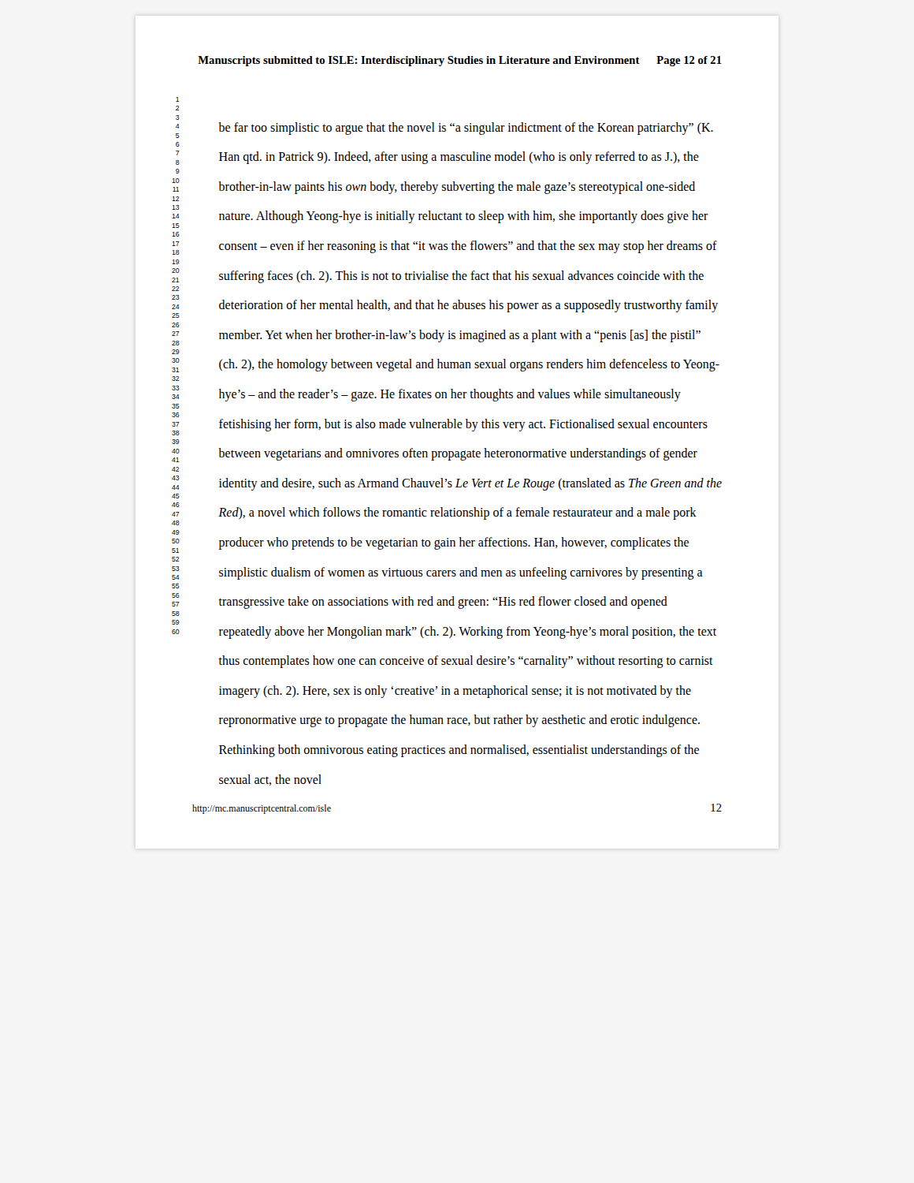Manuscripts submitted to ISLE: Interdisciplinary Studies in Literature and Environment
Page 12 of 21
1
2
3
4
5
6
7
8
9
10
11
12
13
14
15
16
17
18
19
20
21
22
23
24
25
26
27
28
29
30
31
32
33
34
35
36
37
38
39
40
41
42
43
44
45
46
47
48
49
50
51
52
53
54
55
56
57
58
59
60
be far too simplistic to argue that the novel is “a singular indictment of the Korean patriarchy” (K. Han qtd. in Patrick 9). Indeed, after using a masculine model (who is only referred to as J.), the brother-in-law paints his own body, thereby subverting the male gaze’s stereotypical one-sided nature. Although Yeong-hye is initially reluctant to sleep with him, she importantly does give her consent – even if her reasoning is that “it was the flowers” and that the sex may stop her dreams of suffering faces (ch. 2). This is not to trivialise the fact that his sexual advances coincide with the deterioration of her mental health, and that he abuses his power as a supposedly trustworthy family member. Yet when her brother-in-law’s body is imagined as a plant with a “penis [as] the pistil” (ch. 2), the homology between vegetal and human sexual organs renders him defenceless to Yeong-hye’s – and the reader’s – gaze. He fixates on her thoughts and values while simultaneously fetishising her form, but is also made vulnerable by this very act. Fictionalised sexual encounters between vegetarians and omnivores often propagate heteronormative understandings of gender identity and desire, such as Armand Chauvel’s Le Vert et Le Rouge (translated as The Green and the Red), a novel which follows the romantic relationship of a female restaurateur and a male pork producer who pretends to be vegetarian to gain her affections. Han, however, complicates the simplistic dualism of women as virtuous carers and men as unfeeling carnivores by presenting a transgressive take on associations with red and green: “His red flower closed and opened repeatedly above her Mongolian mark” (ch. 2). Working from Yeong-hye’s moral position, the text thus contemplates how one can conceive of sexual desire’s “carnality” without resorting to carnist imagery (ch. 2). Here, sex is only ‘creative’ in a metaphorical sense; it is not motivated by the repronormative urge to propagate the human race, but rather by aesthetic and erotic indulgence. Rethinking both omnivorous eating practices and normalised, essentialist understandings of the sexual act, the novel
http://mc.manuscriptcentral.com/isle
12